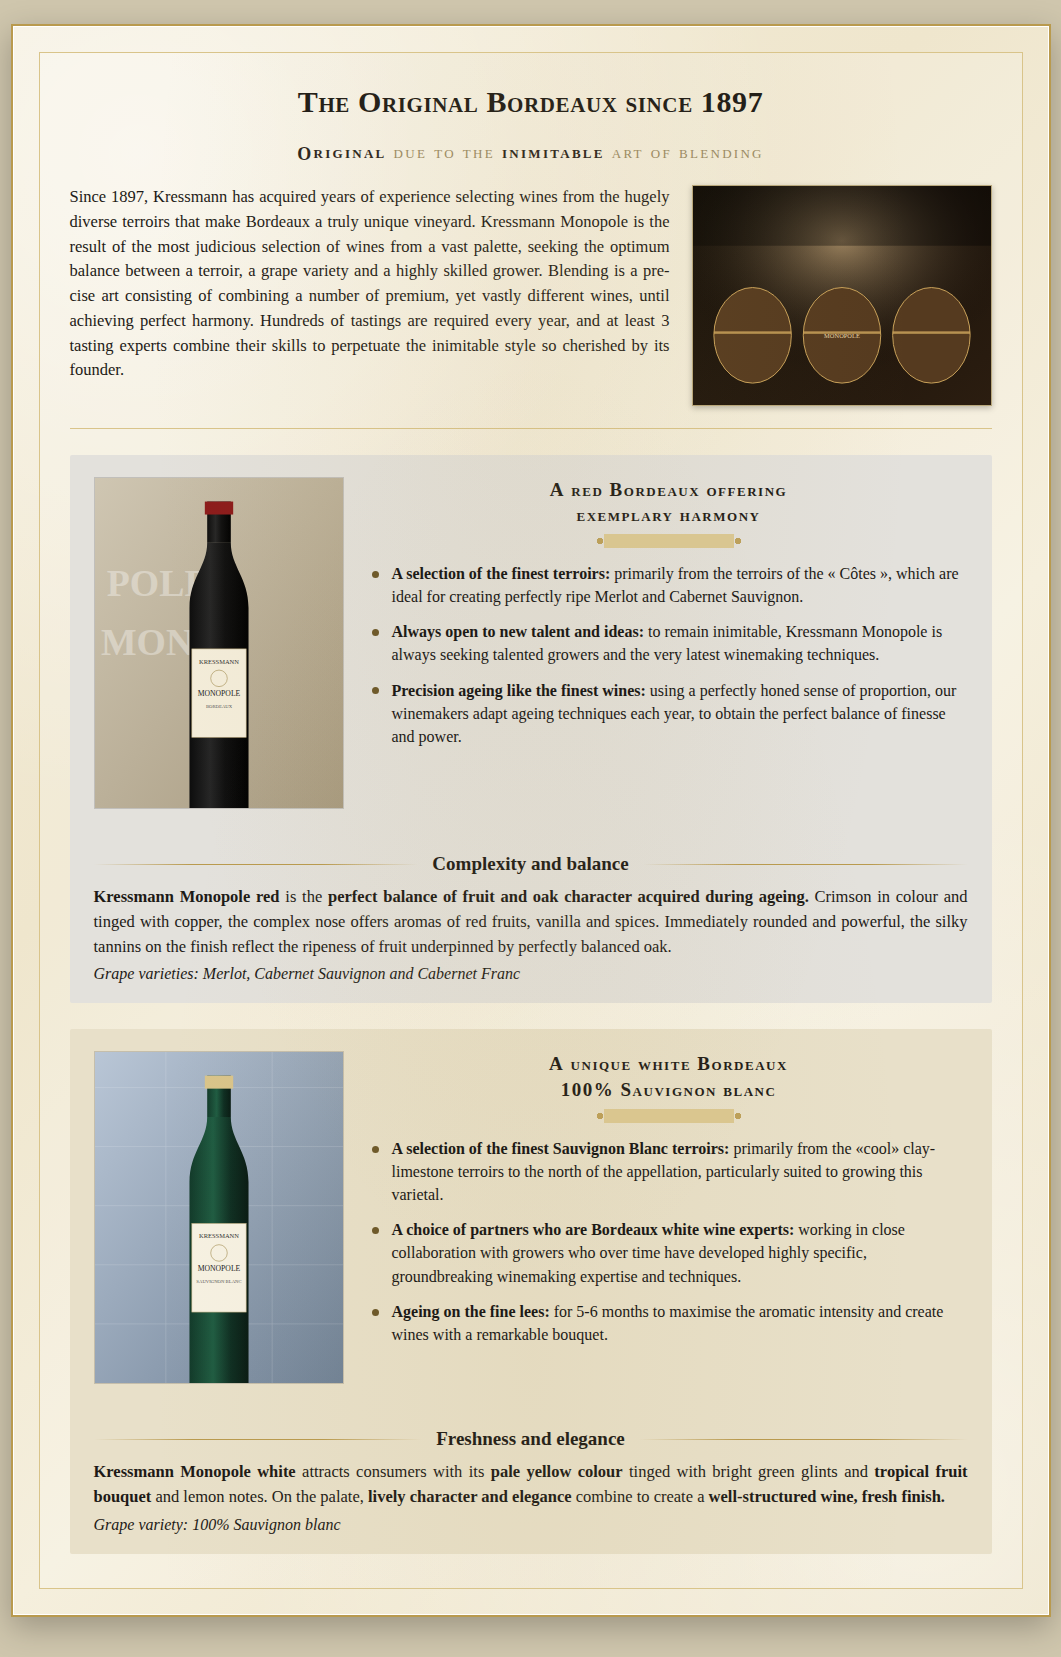The Original Bordeaux since 1897
Original due to the inimitable art of blending
Since 1897, Kressmann has acquired years of experience selecting wines from the hugely diverse terroirs that make Bordeaux a truly unique vineyard. Kressmann Monopole is the result of the most judicious selection of wines from a vast palette, seeking the optimum balance between a terroir, a grape variety and a highly skilled grower. Blending is a precise art consisting of combining a number of premium, yet vastly different wines, until achieving perfect harmony. Hundreds of tastings are required every year, and at least 3 tasting experts combine their skills to perpetuate the inimitable style so cherished by its founder.
A red Bordeaux offering
exemplary harmony
A selection of the finest terroirs: primarily from the terroirs of the « Côtes », which are ideal for creating perfectly ripe Merlot and Cabernet Sauvignon.
Always open to new talent and ideas: to remain inimitable, Kressmann Monopole is always seeking talented growers and the very latest winemaking techniques.
Precision ageing like the finest wines: using a perfectly honed sense of proportion, our winemakers adapt ageing techniques each year, to obtain the perfect balance of finesse and power.
Complexity and balance
Kressmann Monopole red is the perfect balance of fruit and oak character acquired during ageing. Crimson in colour and tinged with copper, the complex nose offers aromas of red fruits, vanilla and spices. Immediately rounded and powerful, the silky tannins on the finish reflect the ripeness of fruit underpinned by perfectly balanced oak.
Grape varieties: Merlot, Cabernet Sauvignon and Cabernet Franc
A unique white Bordeaux
100% Sauvignon blanc
A selection of the finest Sauvignon Blanc terroirs: primarily from the «cool» clay-limestone terroirs to the north of the appellation, particularly suited to growing this varietal.
A choice of partners who are Bordeaux white wine experts: working in close collaboration with growers who over time have developed highly specific, groundbreaking winemaking expertise and techniques.
Ageing on the fine lees: for 5-6 months to maximise the aromatic intensity and create wines with a remarkable bouquet.
Freshness and elegance
Kressmann Monopole white attracts consumers with its pale yellow colour tinged with bright green glints and tropical fruit bouquet and lemon notes. On the palate, lively character and elegance combine to create a well-structured wine, fresh finish.
Grape variety: 100% Sauvignon blanc